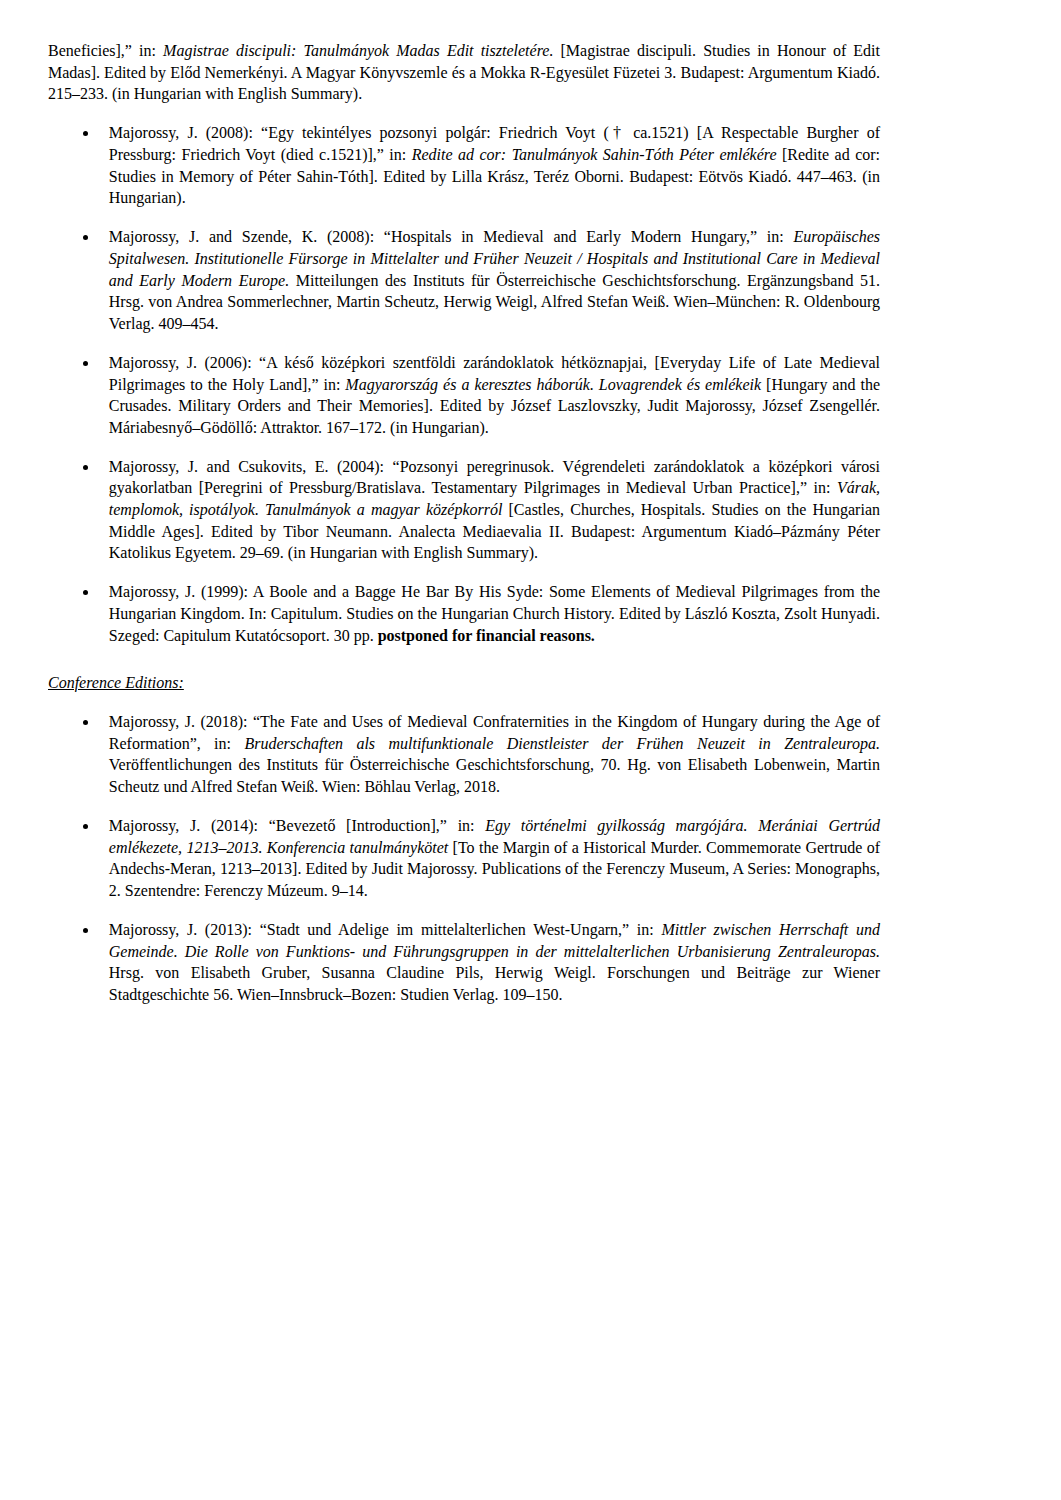Beneficies],” in: Magistrae discipuli: Tanulmányok Madas Edit tiszteletére. [Magistrae discipuli. Studies in Honour of Edit Madas]. Edited by Előd Nemerkényi. A Magyar Könyvszemle és a Mokka R-Egyesület Füzetei 3. Budapest: Argumentum Kiadó. 215–233. (in Hungarian with English Summary).
Majorossy, J. (2008): “Egy tekintélyes pozsonyi polgár: Friedrich Voyt († ca.1521) [A Respectable Burgher of Pressburg: Friedrich Voyt (died c.1521)],” in: Redite ad cor: Tanulmányok Sahin-Tóth Péter emlékére [Redite ad cor: Studies in Memory of Péter Sahin-Tóth]. Edited by Lilla Krász, Teréz Oborni. Budapest: Eötvös Kiadó. 447–463. (in Hungarian).
Majorossy, J. and Szende, K. (2008): “Hospitals in Medieval and Early Modern Hungary,” in: Europäisches Spitalwesen. Institutionelle Fürsorge in Mittelalter und Früher Neuzeit / Hospitals and Institutional Care in Medieval and Early Modern Europe. Mitteilungen des Instituts für Österreichische Geschichtsforschung. Ergänzungsband 51. Hrsg. von Andrea Sommerlechner, Martin Scheutz, Herwig Weigl, Alfred Stefan Weiß. Wien–München: R. Oldenbourg Verlag. 409–454.
Majorossy, J. (2006): “A késő középkori szentföldi zarándoklatok hétköznapjai, [Everyday Life of Late Medieval Pilgrimages to the Holy Land],” in: Magyarország és a keresztes háborúk. Lovagrendek és emlékeik [Hungary and the Crusades. Military Orders and Their Memories]. Edited by József Laszlovszky, Judit Majorossy, József Zsengellér. Máriabesnyő–Gödöllő: Attraktor. 167–172. (in Hungarian).
Majorossy, J. and Csukovits, E. (2004): “Pozsonyi peregrinusok. Végrendeleti zarándoklatok a középkori városi gyakorlatban [Peregrini of Pressburg/Bratislava. Testamentary Pilgrimages in Medieval Urban Practice],” in: Várak, templomok, ispotályok. Tanulmányok a magyar középkorról [Castles, Churches, Hospitals. Studies on the Hungarian Middle Ages]. Edited by Tibor Neumann. Analecta Mediaevalia II. Budapest: Argumentum Kiadó–Pázmány Péter Katolikus Egyetem. 29–69. (in Hungarian with English Summary).
Majorossy, J. (1999): A Boole and a Bagge He Bar By His Syde: Some Elements of Medieval Pilgrimages from the Hungarian Kingdom. In: Capitulum. Studies on the Hungarian Church History. Edited by László Koszta, Zsolt Hunyadi. Szeged: Capitulum Kutatócsoport. 30 pp. postponed for financial reasons.
Conference Editions:
Majorossy, J. (2018): “The Fate and Uses of Medieval Confraternities in the Kingdom of Hungary during the Age of Reformation”, in: Bruderschaften als multifunktionale Dienstleister der Frühen Neuzeit in Zentraleuropa. Veröffentlichungen des Instituts für Österreichische Geschichtsforschung, 70. Hg. von Elisabeth Lobenwein, Martin Scheutz und Alfred Stefan Weiß. Wien: Böhlau Verlag, 2018.
Majorossy, J. (2014): “Bevezető [Introduction],” in: Egy történelmi gyilkosság margójára. Merániai Gertrúd emlékezete, 1213–2013. Konferencia tanulmánykötet [To the Margin of a Historical Murder. Commemorate Gertrude of Andechs-Meran, 1213–2013]. Edited by Judit Majorossy. Publications of the Ferenczy Museum, A Series: Monographs, 2. Szentendre: Ferenczy Múzeum. 9–14.
Majorossy, J. (2013): “Stadt und Adelige im mittelalterlichen West-Ungarn,” in: Mittler zwischen Herrschaft und Gemeinde. Die Rolle von Funktions- und Führungsgruppen in der mittelalterlichen Urbanisierung Zentraleuropas. Hrsg. von Elisabeth Gruber, Susanna Claudine Pils, Herwig Weigl. Forschungen und Beiträge zur Wiener Stadtgeschichte 56. Wien–Innsbruck–Bozen: Studien Verlag. 109–150.